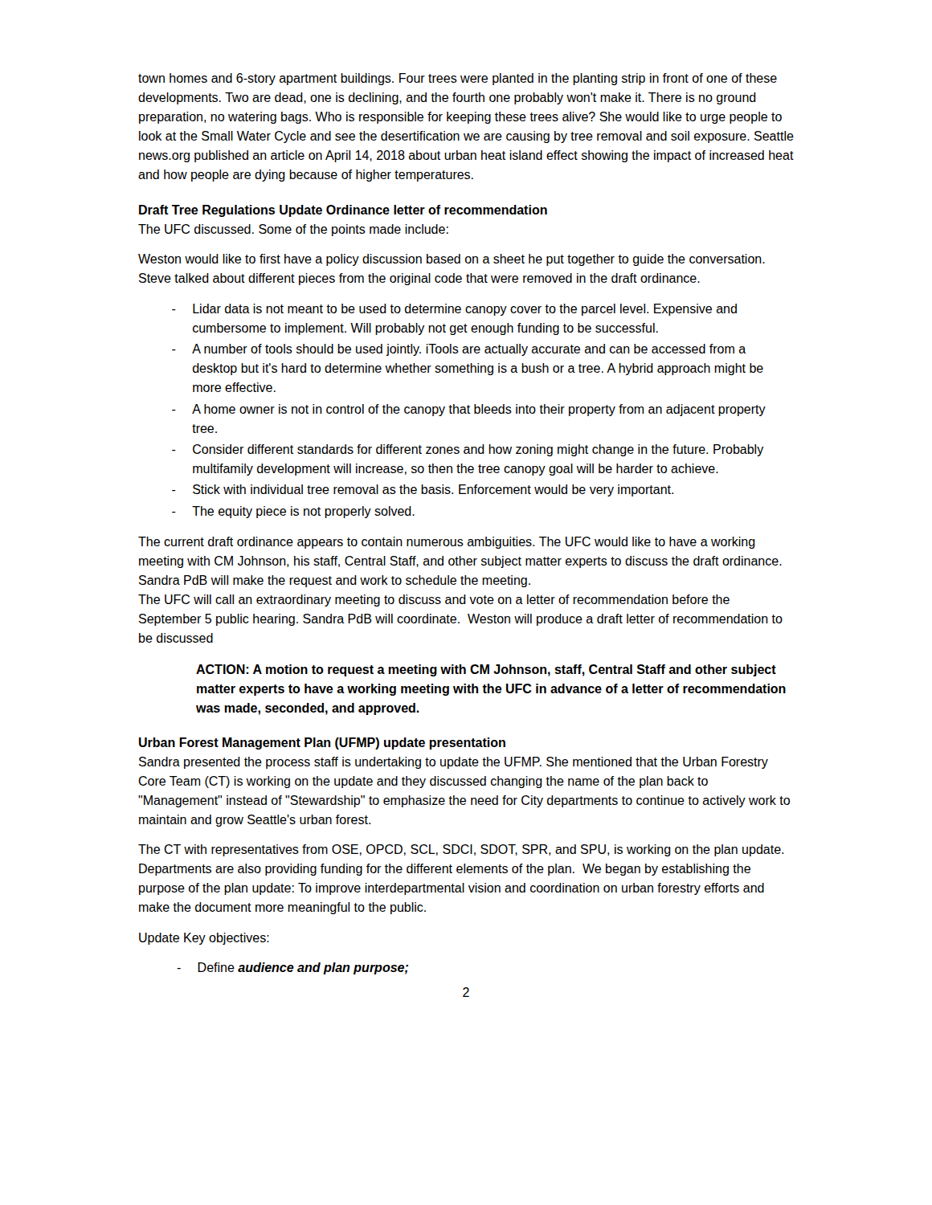town homes and 6-story apartment buildings. Four trees were planted in the planting strip in front of one of these developments. Two are dead, one is declining, and the fourth one probably won't make it. There is no ground preparation, no watering bags. Who is responsible for keeping these trees alive? She would like to urge people to look at the Small Water Cycle and see the desertification we are causing by tree removal and soil exposure. Seattle news.org published an article on April 14, 2018 about urban heat island effect showing the impact of increased heat and how people are dying because of higher temperatures.
Draft Tree Regulations Update Ordinance letter of recommendation
The UFC discussed. Some of the points made include:
Weston would like to first have a policy discussion based on a sheet he put together to guide the conversation. Steve talked about different pieces from the original code that were removed in the draft ordinance.
Lidar data is not meant to be used to determine canopy cover to the parcel level. Expensive and cumbersome to implement. Will probably not get enough funding to be successful.
A number of tools should be used jointly. iTools are actually accurate and can be accessed from a desktop but it's hard to determine whether something is a bush or a tree. A hybrid approach might be more effective.
A home owner is not in control of the canopy that bleeds into their property from an adjacent property tree.
Consider different standards for different zones and how zoning might change in the future. Probably multifamily development will increase, so then the tree canopy goal will be harder to achieve.
Stick with individual tree removal as the basis. Enforcement would be very important.
The equity piece is not properly solved.
The current draft ordinance appears to contain numerous ambiguities. The UFC would like to have a working meeting with CM Johnson, his staff, Central Staff, and other subject matter experts to discuss the draft ordinance. Sandra PdB will make the request and work to schedule the meeting.
The UFC will call an extraordinary meeting to discuss and vote on a letter of recommendation before the September 5 public hearing. Sandra PdB will coordinate. Weston will produce a draft letter of recommendation to be discussed
ACTION: A motion to request a meeting with CM Johnson, staff, Central Staff and other subject matter experts to have a working meeting with the UFC in advance of a letter of recommendation was made, seconded, and approved.
Urban Forest Management Plan (UFMP) update presentation
Sandra presented the process staff is undertaking to update the UFMP. She mentioned that the Urban Forestry Core Team (CT) is working on the update and they discussed changing the name of the plan back to "Management" instead of "Stewardship" to emphasize the need for City departments to continue to actively work to maintain and grow Seattle's urban forest.
The CT with representatives from OSE, OPCD, SCL, SDCI, SDOT, SPR, and SPU, is working on the plan update. Departments are also providing funding for the different elements of the plan. We began by establishing the purpose of the plan update: To improve interdepartmental vision and coordination on urban forestry efforts and make the document more meaningful to the public.
Update Key objectives:
Define audience and plan purpose;
2